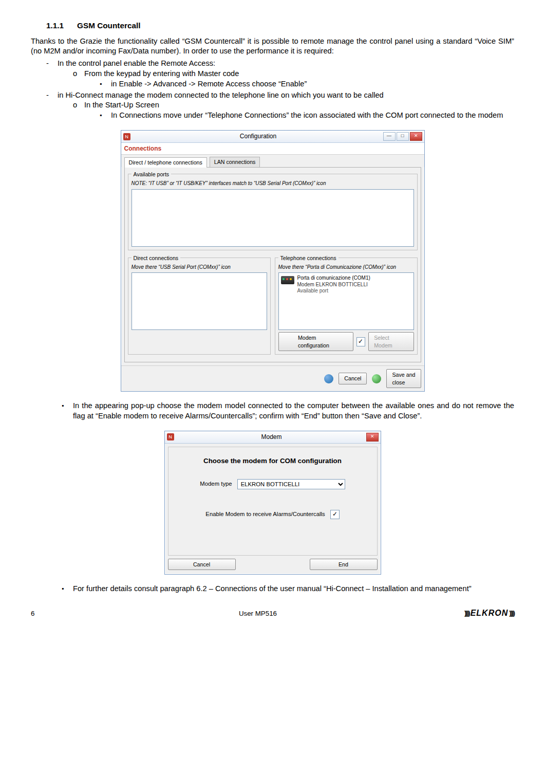1.1.1 GSM Countercall
Thanks to the Grazie the functionality called “GSM Countercall” it is possible to remote manage the control panel using a standard “Voice SIM” (no M2M and/or incoming Fax/Data number). In order to use the performance it is required:
In the control panel enable the Remote Access:
From the keypad by entering with Master code
in Enable -> Advanced -> Remote Access choose “Enable”
in Hi-Connect manage the modem connected to the telephone line on which you want to be called
In the Start-Up Screen
In Connections move under “Telephone Connections” the icon associated with the COM port connected to the modem
N Configuration —□✕
Connections
Direct / telephone connections LAN connections
Available ports
NOTE: “IT USB” or “IT USB/KEY” interfaces match to “USB Serial Port (COMxx)” icon
Direct connections
Move there “USB Serial Port (COMxx)” icon
Telephone connections
Move there “Porta di Comunicazione (COMxx)” icon
Porta di comunicazione (COM1)
Modem ELKRON BOTTICELLI
Available port
Modem configuration ✓ Select Modem
Cancel Save and
close
In the appearing pop-up choose the modem model connected to the computer between the available ones and do not remove the flag at “Enable modem to receive Alarms/Countercalls”; confirm with “End” button then “Save and Close”.
N Modem ✕
Choose the modem for COM configuration
Modem type ELKRON BOTTICELLI
Enable Modem to receive Alarms/Countercalls ✓
Cancel End
For further details consult paragraph 6.2 – Connections of the user manual “Hi-Connect – Installation and management”
6 User MP516 )))) ELKRON))))